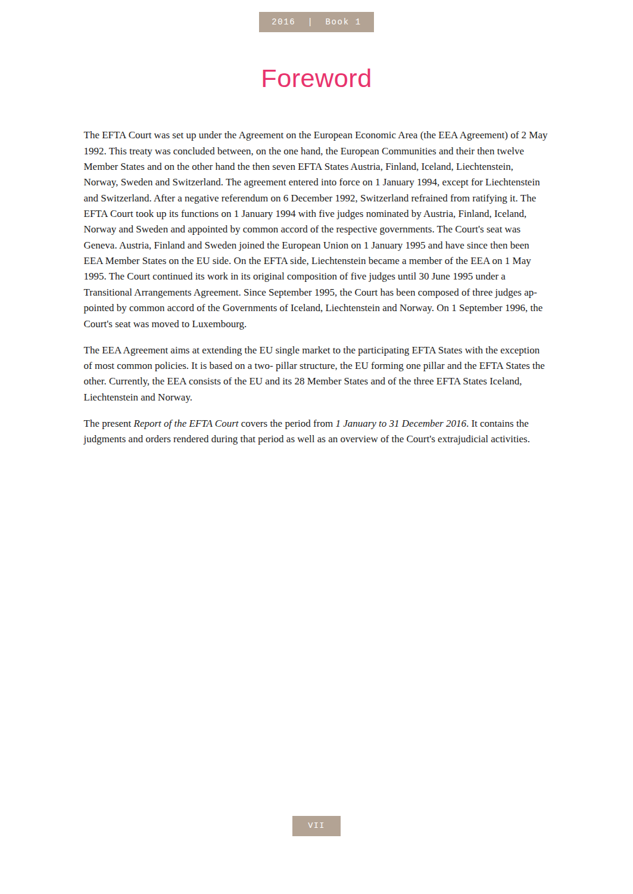2016 | Book 1
Foreword
The EFTA Court was set up under the Agreement on the European Economic Area (the EEA Agreement) of 2 May 1992. This treaty was concluded between, on the one hand, the European Communities and their then twelve Member States and on the other hand the then seven EFTA States Austria, Finland, Iceland, Liechtenstein, Norway, Sweden and Switzerland. The agreement entered into force on 1 January 1994, except for Liechtenstein and Switzerland. After a negative referendum on 6 December 1992, Switzerland refrained from ratifying it. The EFTA Court took up its functions on 1 January 1994 with five judges nominated by Austria, Finland, Iceland, Norway and Sweden and appointed by common accord of the respective governments. The Court's seat was Geneva. Austria, Finland and Sweden joined the European Union on 1 January 1995 and have since then been EEA Member States on the EU side. On the EFTA side, Liechtenstein became a member of the EEA on 1 May 1995. The Court continued its work in its original composition of five judges until 30 June 1995 under a Transitional Arrangements Agreement. Since September 1995, the Court has been composed of three judges appointed by common accord of the Governments of Iceland, Liechtenstein and Norway. On 1 September 1996, the Court's seat was moved to Luxembourg.
The EEA Agreement aims at extending the EU single market to the participating EFTA States with the exception of most common policies. It is based on a two- pillar structure, the EU forming one pillar and the EFTA States the other. Currently, the EEA consists of the EU and its 28 Member States and of the three EFTA States Iceland, Liechtenstein and Norway.
The present Report of the EFTA Court covers the period from 1 January to 31 December 2016. It contains the judgments and orders rendered during that period as well as an overview of the Court's extrajudicial activities.
VII